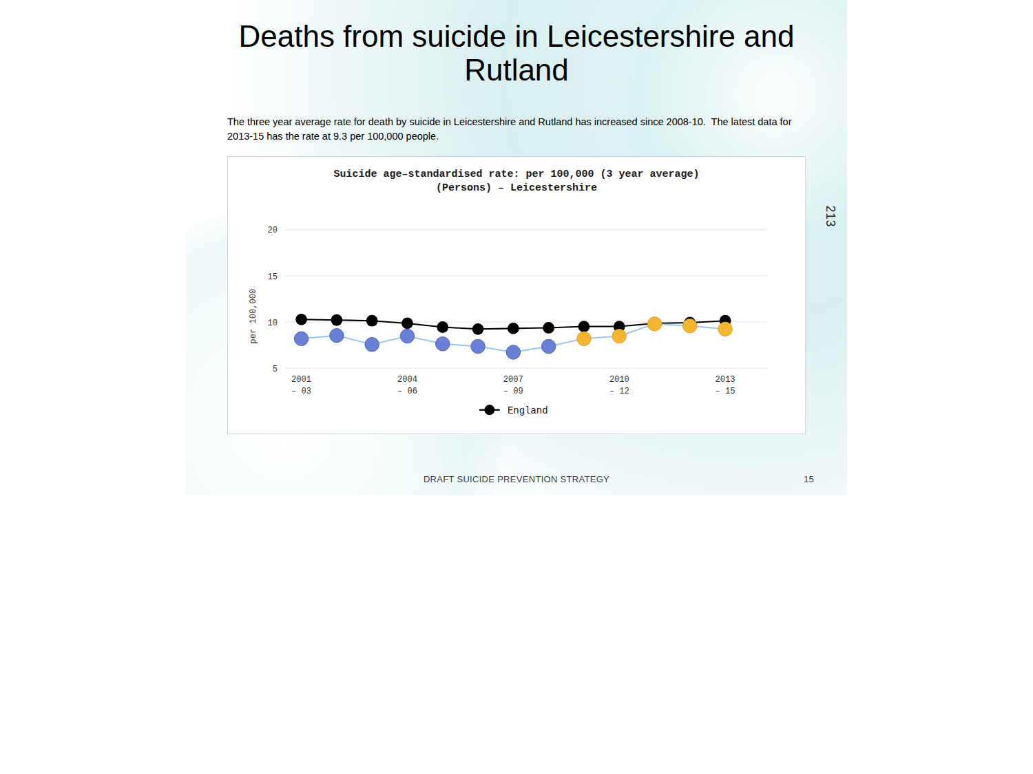Deaths from suicide in Leicestershire and Rutland
The three year average rate for death by suicide in Leicestershire and Rutland has increased since 2008-10. The latest data for 2013-15 has the rate at 9.3 per 100,000 people.
Suicide age–standardised rate: per 100,000 (3 year average)
(Persons) – Leicestershire
20 15 10 5 per 100,000 2001 – 03 2004 – 06 2007 – 09 2010 – 12 2013 – 15 England
213
Draft Suicide Prevention Strategy 15